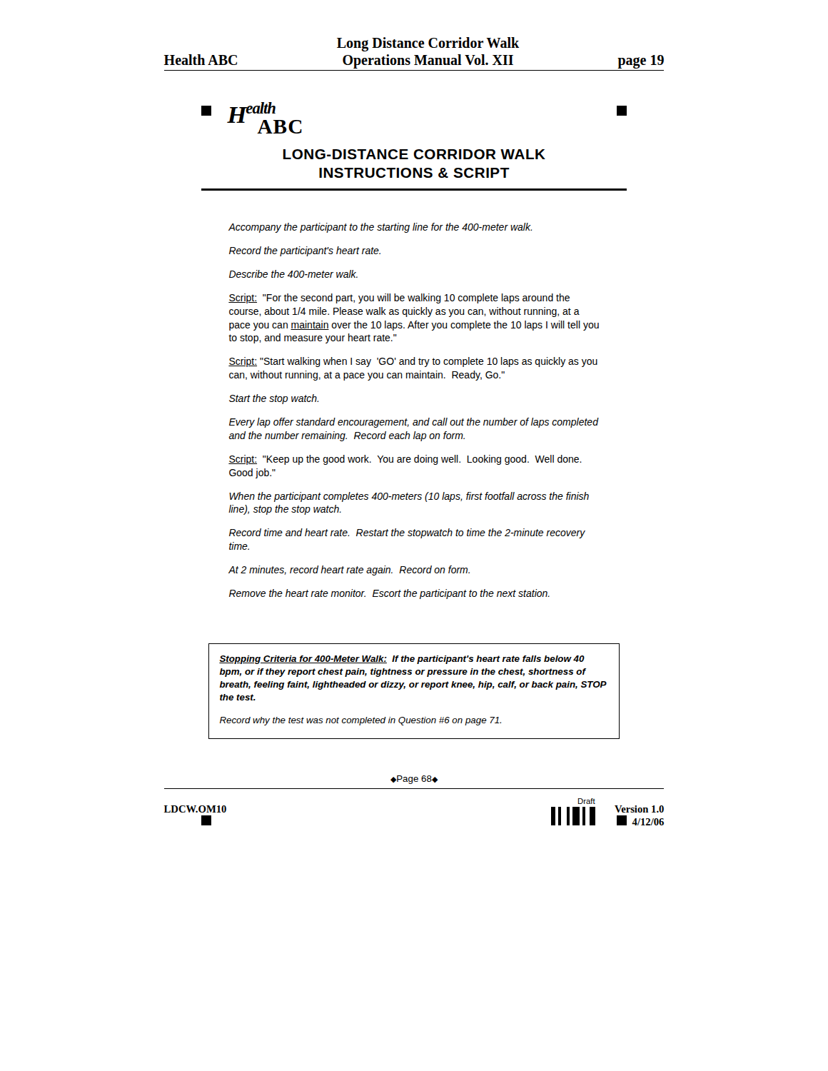Health ABC
Long Distance Corridor Walk
Operations Manual Vol. XII
page 19
Health ABC
LONG-DISTANCE CORRIDOR WALK
INSTRUCTIONS & SCRIPT
Accompany the participant to the starting line for the 400-meter walk.
Record the participant's heart rate.
Describe the 400-meter walk.
Script: "For the second part, you will be walking 10 complete laps around the course, about 1/4 mile. Please walk as quickly as you can, without running, at a pace you can maintain over the 10 laps. After you complete the 10 laps I will tell you to stop, and measure your heart rate."
Script: "Start walking when I say 'GO' and try to complete 10 laps as quickly as you can, without running, at a pace you can maintain. Ready, Go."
Start the stop watch.
Every lap offer standard encouragement, and call out the number of laps completed and the number remaining. Record each lap on form.
Script: "Keep up the good work. You are doing well. Looking good. Well done. Good job."
When the participant completes 400-meters (10 laps, first footfall across the finish line), stop the stop watch.
Record time and heart rate. Restart the stopwatch to time the 2-minute recovery time.
At 2 minutes, record heart rate again. Record on form.
Remove the heart rate monitor. Escort the participant to the next station.
Stopping Criteria for 400-Meter Walk: If the participant's heart rate falls below 40 bpm, or if they report chest pain, tightness or pressure in the chest, shortness of breath, feeling faint, lightheaded or dizzy, or report knee, hip, calf, or back pain, STOP the test.
Record why the test was not completed in Question #6 on page 71.
◆Page 68◆
Draft
LDCW.OM10
Version 1.0
4/12/06